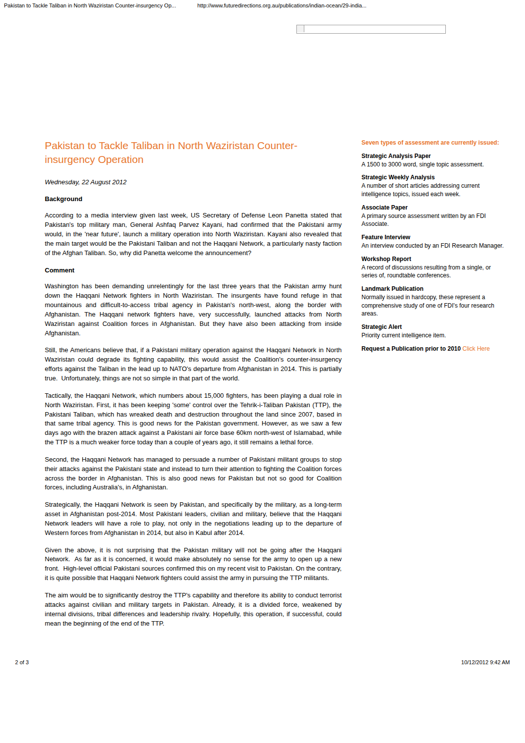Pakistan to Tackle Taliban in North Waziristan Counter-insurgency Op... http://www.futuredirections.org.au/publications/indian-ocean/29-india...
Seven types of assessment are currently issued:
Strategic Analysis Paper
A 1500 to 3000 word, single topic assessment.
Strategic Weekly Analysis
A number of short articles addressing current intelligence topics, issued each week.
Associate Paper
A primary source assessment written by an FDI Associate.
Feature Interview
An interview conducted by an FDI Research Manager.
Workshop Report
A record of discussions resulting from a single, or series of, roundtable conferences.
Landmark Publication
Normally issued in hardcopy, these represent a comprehensive study of one of FDI's four research areas.
Strategic Alert
Priority current intelligence item.
Request a Publication prior to 2010 Click Here
Pakistan to Tackle Taliban in North Waziristan Counter-insurgency Operation
Wednesday, 22 August 2012
Background
According to a media interview given last week, US Secretary of Defense Leon Panetta stated that Pakistan's top military man, General Ashfaq Parvez Kayani, had confirmed that the Pakistani army would, in the 'near future', launch a military operation into North Waziristan. Kayani also revealed that the main target would be the Pakistani Taliban and not the Haqqani Network, a particularly nasty faction of the Afghan Taliban. So, why did Panetta welcome the announcement?
Comment
Washington has been demanding unrelentingly for the last three years that the Pakistan army hunt down the Haqqani Network fighters in North Waziristan. The insurgents have found refuge in that mountainous and difficult-to-access tribal agency in Pakistan's north-west, along the border with Afghanistan. The Haqqani network fighters have, very successfully, launched attacks from North Waziristan against Coalition forces in Afghanistan. But they have also been attacking from inside Afghanistan.
Still, the Americans believe that, if a Pakistani military operation against the Haqqani Network in North Waziristan could degrade its fighting capability, this would assist the Coalition's counter-insurgency efforts against the Taliban in the lead up to NATO's departure from Afghanistan in 2014. This is partially true. Unfortunately, things are not so simple in that part of the world.
Tactically, the Haqqani Network, which numbers about 15,000 fighters, has been playing a dual role in North Waziristan. First, it has been keeping 'some' control over the Tehrik-i-Taliban Pakistan (TTP), the Pakistani Taliban, which has wreaked death and destruction throughout the land since 2007, based in that same tribal agency. This is good news for the Pakistan government. However, as we saw a few days ago with the brazen attack against a Pakistani air force base 60km north-west of Islamabad, while the TTP is a much weaker force today than a couple of years ago, it still remains a lethal force.
Second, the Haqqani Network has managed to persuade a number of Pakistani militant groups to stop their attacks against the Pakistani state and instead to turn their attention to fighting the Coalition forces across the border in Afghanistan. This is also good news for Pakistan but not so good for Coalition forces, including Australia's, in Afghanistan.
Strategically, the Haqqani Network is seen by Pakistan, and specifically by the military, as a long-term asset in Afghanistan post-2014. Most Pakistani leaders, civilian and military, believe that the Haqqani Network leaders will have a role to play, not only in the negotiations leading up to the departure of Western forces from Afghanistan in 2014, but also in Kabul after 2014.
Given the above, it is not surprising that the Pakistan military will not be going after the Haqqani Network. As far as it is concerned, it would make absolutely no sense for the army to open up a new front. High-level official Pakistani sources confirmed this on my recent visit to Pakistan. On the contrary, it is quite possible that Haqqani Network fighters could assist the army in pursuing the TTP militants.
The aim would be to significantly destroy the TTP's capability and therefore its ability to conduct terrorist attacks against civilian and military targets in Pakistan. Already, it is a divided force, weakened by internal divisions, tribal differences and leadership rivalry. Hopefully, this operation, if successful, could mean the beginning of the end of the TTP.
2 of 3 10/12/2012 9:42 AM